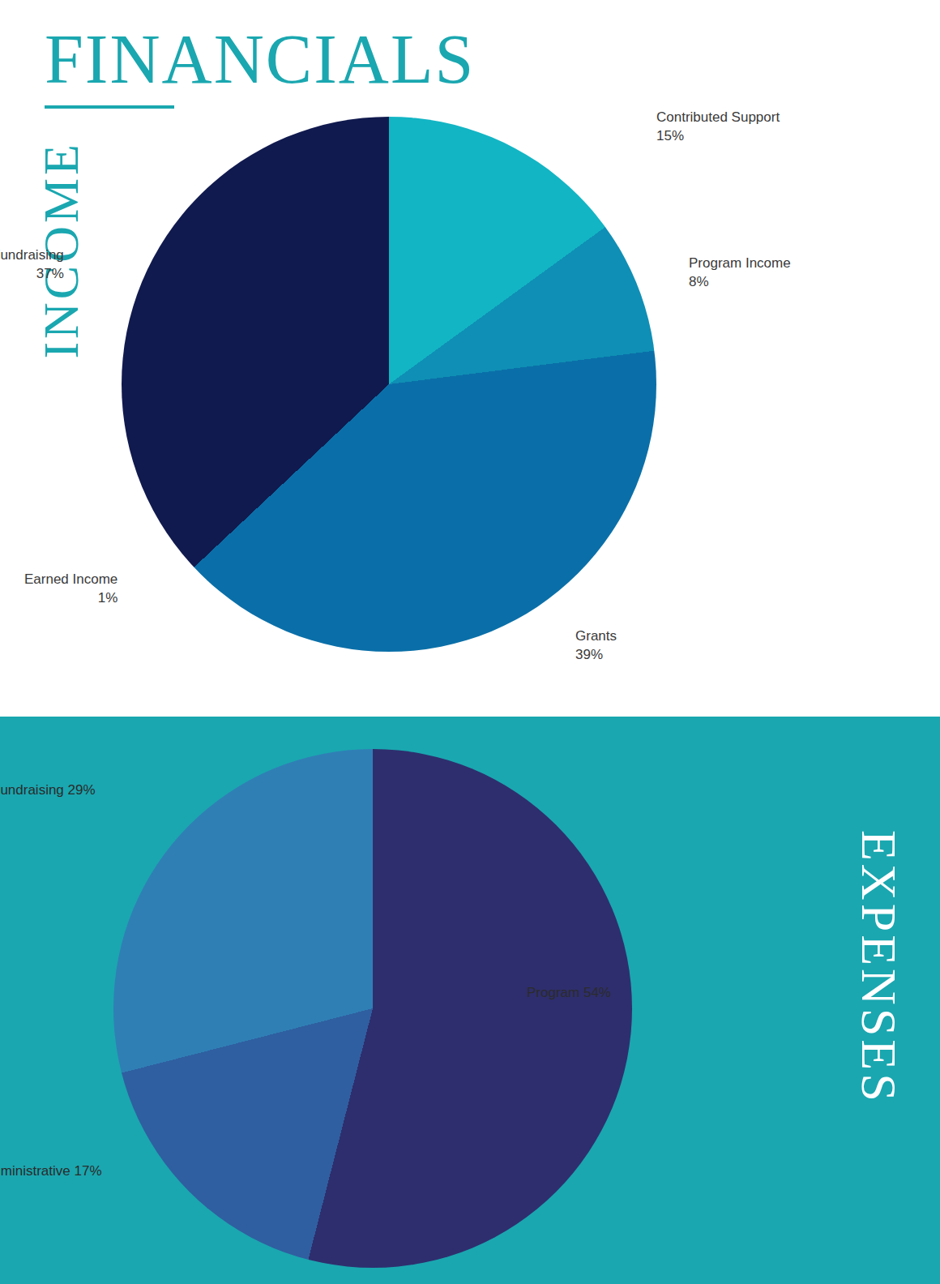FINANCIALS
INCOME
Contributed Support 15%
Program Income 8%
Grants 39%
Earned Income 1%
Fundraising 37%
Fundraising 29%
Administrative 17%
Program 54%
EXPENSES